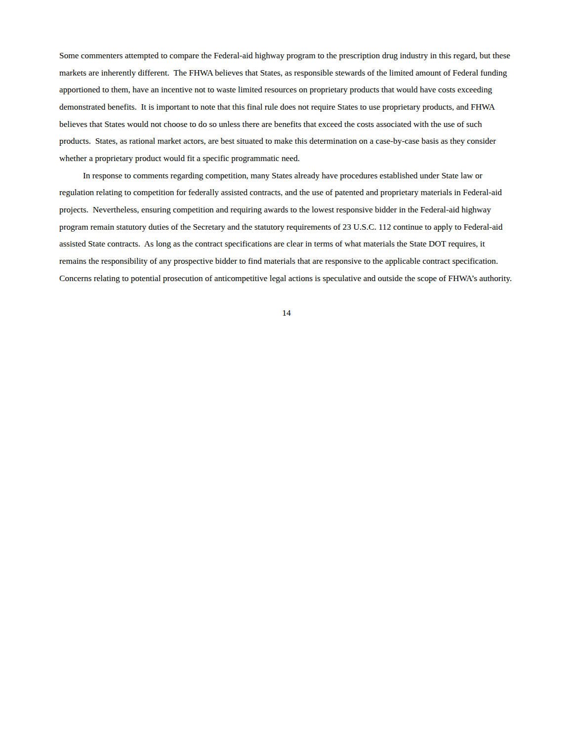Some commenters attempted to compare the Federal-aid highway program to the prescription drug industry in this regard, but these markets are inherently different. The FHWA believes that States, as responsible stewards of the limited amount of Federal funding apportioned to them, have an incentive not to waste limited resources on proprietary products that would have costs exceeding demonstrated benefits. It is important to note that this final rule does not require States to use proprietary products, and FHWA believes that States would not choose to do so unless there are benefits that exceed the costs associated with the use of such products. States, as rational market actors, are best situated to make this determination on a case-by-case basis as they consider whether a proprietary product would fit a specific programmatic need.
In response to comments regarding competition, many States already have procedures established under State law or regulation relating to competition for federally assisted contracts, and the use of patented and proprietary materials in Federal-aid projects. Nevertheless, ensuring competition and requiring awards to the lowest responsive bidder in the Federal-aid highway program remain statutory duties of the Secretary and the statutory requirements of 23 U.S.C. 112 continue to apply to Federal-aid assisted State contracts. As long as the contract specifications are clear in terms of what materials the State DOT requires, it remains the responsibility of any prospective bidder to find materials that are responsive to the applicable contract specification. Concerns relating to potential prosecution of anticompetitive legal actions is speculative and outside the scope of FHWA’s authority.
14